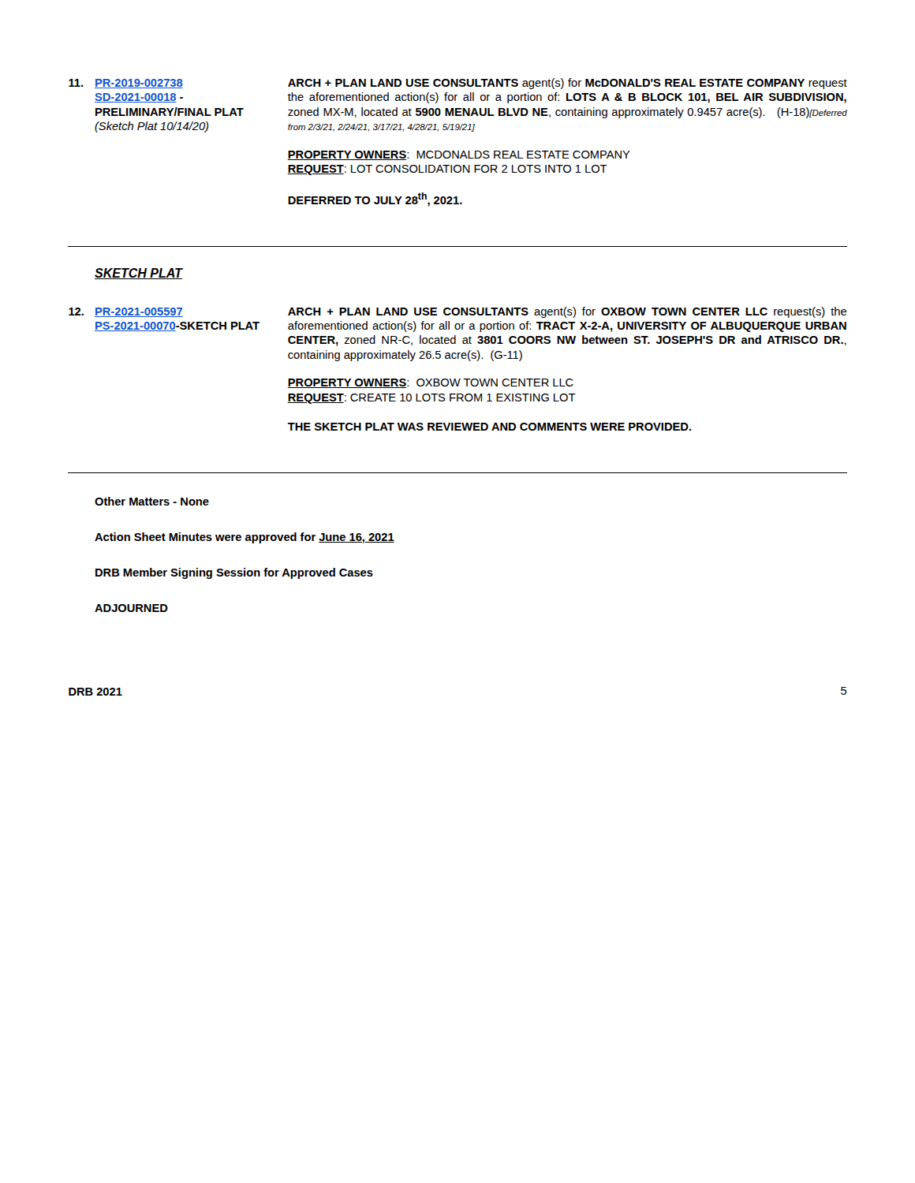11.
PR-2019-002738
SD-2021-00018 - PRELIMINARY/FINAL PLAT
(Sketch Plat 10/14/20)
ARCH + PLAN LAND USE CONSULTANTS agent(s) for McDONALD'S REAL ESTATE COMPANY request the aforementioned action(s) for all or a portion of: LOTS A & B BLOCK 101, BEL AIR SUBDIVISION, zoned MX-M, located at 5900 MENAUL BLVD NE, containing approximately 0.9457 acre(s). (H-18)[Deferred from 2/3/21, 2/24/21, 3/17/21, 4/28/21, 5/19/21]
PROPERTY OWNERS: MCDONALDS REAL ESTATE COMPANY
REQUEST: LOT CONSOLIDATION FOR 2 LOTS INTO 1 LOT
DEFERRED TO JULY 28th, 2021.
SKETCH PLAT
12.
PR-2021-005597
PS-2021-00070-SKETCH PLAT
ARCH + PLAN LAND USE CONSULTANTS agent(s) for OXBOW TOWN CENTER LLC request(s) the aforementioned action(s) for all or a portion of: TRACT X-2-A, UNIVERSITY OF ALBUQUERQUE URBAN CENTER, zoned NR-C, located at 3801 COORS NW between ST. JOSEPH'S DR and ATRISCO DR., containing approximately 26.5 acre(s). (G-11)
PROPERTY OWNERS: OXBOW TOWN CENTER LLC
REQUEST: CREATE 10 LOTS FROM 1 EXISTING LOT
THE SKETCH PLAT WAS REVIEWED AND COMMENTS WERE PROVIDED.
Other Matters - None
Action Sheet Minutes were approved for June 16, 2021
DRB Member Signing Session for Approved Cases
ADJOURNED
5
DRB 2021